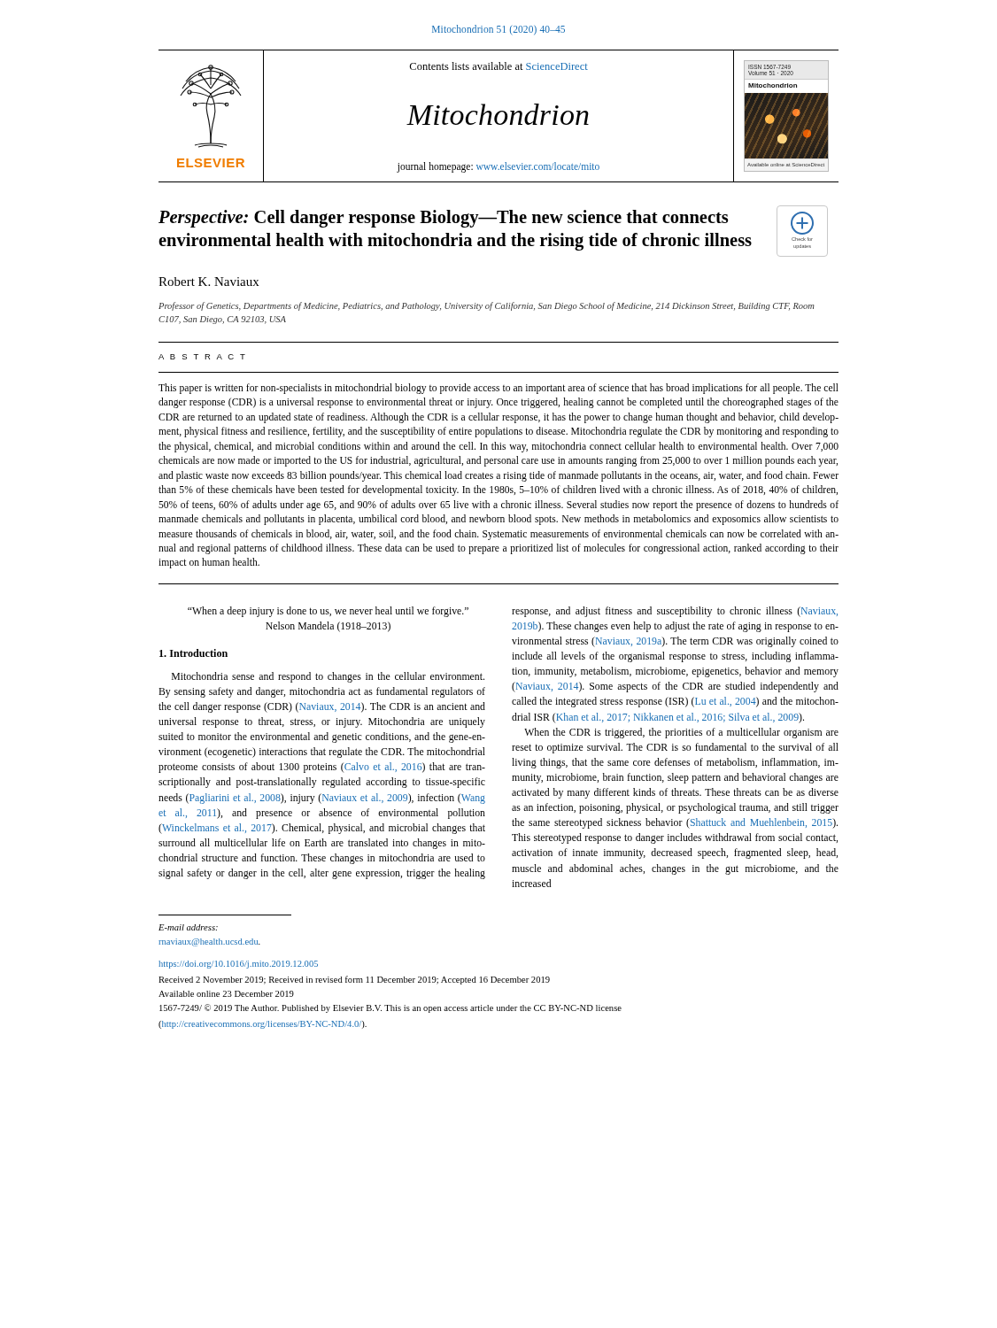Mitochondrion 51 (2020) 40–45
ELSEVIER
Contents lists available at ScienceDirect
Mitochondrion
journal homepage: www.elsevier.com/locate/mito
ISSN 1567-7249
Volume 51 · 2020
Mitochondrion
Available online at ScienceDirect
Perspective: Cell danger response Biology—The new science that connects environmental health with mitochondria and the rising tide of chronic illness
Check for
updates
Robert K. Naviaux
Professor of Genetics, Departments of Medicine, Pediatrics, and Pathology, University of California, San Diego School of Medicine, 214 Dickinson Street, Building CTF, Room C107, San Diego, CA 92103, USA
A B S T R A C T
This paper is written for non-specialists in mitochondrial biology to provide access to an important area of science that has broad implications for all people. The cell danger response (CDR) is a universal response to environmental threat or injury. Once triggered, healing cannot be completed until the choreographed stages of the CDR are returned to an updated state of readiness. Although the CDR is a cellular response, it has the power to change human thought and behavior, child development, physical fitness and resilience, fertility, and the susceptibility of entire populations to disease. Mitochondria regulate the CDR by monitoring and responding to the physical, chemical, and microbial conditions within and around the cell. In this way, mitochondria connect cellular health to environmental health. Over 7,000 chemicals are now made or imported to the US for industrial, agricultural, and personal care use in amounts ranging from 25,000 to over 1 million pounds each year, and plastic waste now exceeds 83 billion pounds/year. This chemical load creates a rising tide of manmade pollutants in the oceans, air, water, and food chain. Fewer than 5% of these chemicals have been tested for developmental toxicity. In the 1980s, 5–10% of children lived with a chronic illness. As of 2018, 40% of children, 50% of teens, 60% of adults under age 65, and 90% of adults over 65 live with a chronic illness. Several studies now report the presence of dozens to hundreds of manmade chemicals and pollutants in placenta, umbilical cord blood, and newborn blood spots. New methods in metabolomics and exposomics allow scientists to measure thousands of chemicals in blood, air, water, soil, and the food chain. Systematic measurements of environmental chemicals can now be correlated with annual and regional patterns of childhood illness. These data can be used to prepare a prioritized list of molecules for congressional action, ranked according to their impact on human health.
“When a deep injury is done to us, we never heal until we forgive.” Nelson Mandela (1918–2013)
1. Introduction
Mitochondria sense and respond to changes in the cellular environment. By sensing safety and danger, mitochondria act as fundamental regulators of the cell danger response (CDR) (Naviaux, 2014). The CDR is an ancient and universal response to threat, stress, or injury. Mitochondria are uniquely suited to monitor the environmental and genetic conditions, and the gene-environment (ecogenetic) interactions that regulate the CDR. The mitochondrial proteome consists of about 1300 proteins (Calvo et al., 2016) that are transcriptionally and post-translationally regulated according to tissue-specific needs (Pagliarini et al., 2008), injury (Naviaux et al., 2009), infection (Wang et al., 2011), and presence or absence of environmental pollution (Winckelmans et al., 2017). Chemical, physical, and microbial changes that surround all multicellular life on Earth are translated into changes in mitochondrial structure and function. These changes in mitochondria are used to signal safety or danger in the cell, alter gene expression, trigger the healing response, and adjust fitness and susceptibility to chronic illness (Naviaux, 2019b). These changes even help to adjust the rate of aging in response to environmental stress (Naviaux, 2019a). The term CDR was originally coined to include all levels of the organismal response to stress, including inflammation, immunity, metabolism, microbiome, epigenetics, behavior and memory (Naviaux, 2014). Some aspects of the CDR are studied independently and called the integrated stress response (ISR) (Lu et al., 2004) and the mitochondrial ISR (Khan et al., 2017; Nikkanen et al., 2016; Silva et al., 2009).
When the CDR is triggered, the priorities of a multicellular organism are reset to optimize survival. The CDR is so fundamental to the survival of all living things, that the same core defenses of metabolism, inflammation, immunity, microbiome, brain function, sleep pattern and behavioral changes are activated by many different kinds of threats. These threats can be as diverse as an infection, poisoning, physical, or psychological trauma, and still trigger the same stereotyped sickness behavior (Shattuck and Muehlenbein, 2015). This stereotyped response to danger includes withdrawal from social contact, activation of innate immunity, decreased speech, fragmented sleep, head, muscle and abdominal aches, changes in the gut microbiome, and the increased
E-mail address: rnaviaux@health.ucsd.edu.
https://doi.org/10.1016/j.mito.2019.12.005
Received 2 November 2019; Received in revised form 11 December 2019; Accepted 16 December 2019
Available online 23 December 2019
1567-7249/ © 2019 The Author. Published by Elsevier B.V. This is an open access article under the CC BY-NC-ND license
(http://creativecommons.org/licenses/BY-NC-ND/4.0/).